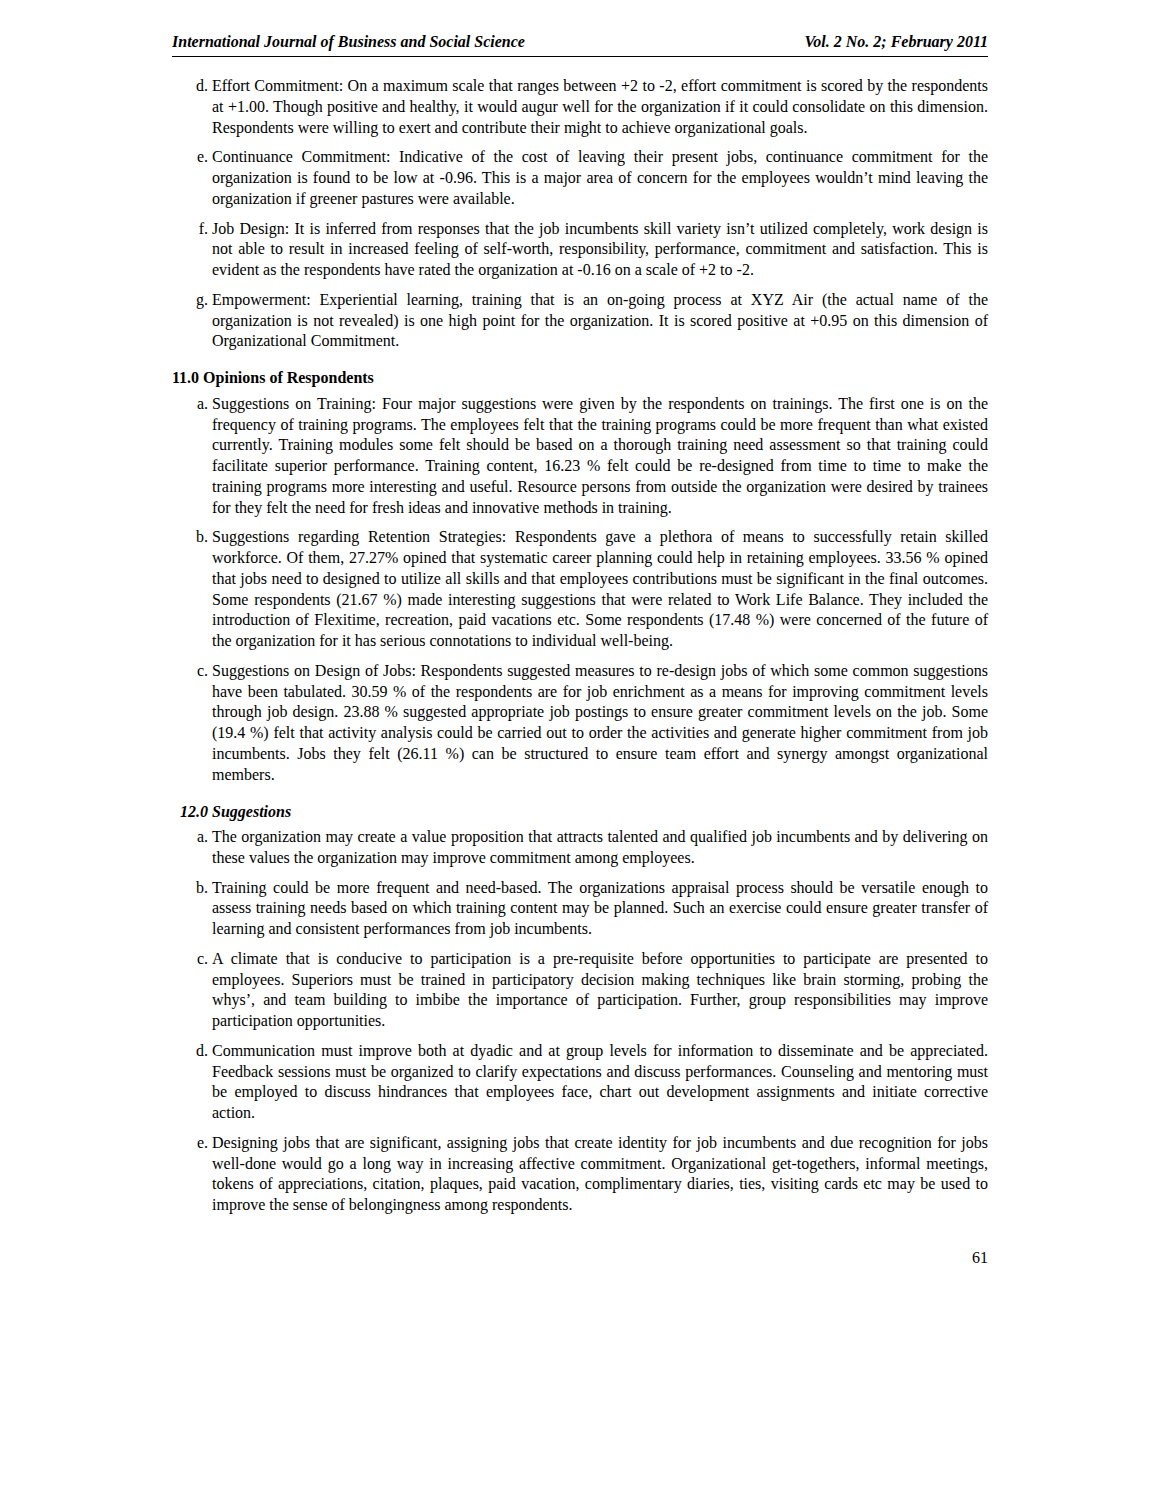International Journal of Business and Social Science Vol. 2 No. 2; February 2011
Effort Commitment: On a maximum scale that ranges between +2 to -2, effort commitment is scored by the respondents at +1.00. Though positive and healthy, it would augur well for the organization if it could consolidate on this dimension. Respondents were willing to exert and contribute their might to achieve organizational goals.
Continuance Commitment: Indicative of the cost of leaving their present jobs, continuance commitment for the organization is found to be low at -0.96. This is a major area of concern for the employees wouldn’t mind leaving the organization if greener pastures were available.
Job Design: It is inferred from responses that the job incumbents skill variety isn’t utilized completely, work design is not able to result in increased feeling of self-worth, responsibility, performance, commitment and satisfaction. This is evident as the respondents have rated the organization at -0.16 on a scale of +2 to -2.
Empowerment: Experiential learning, training that is an on-going process at XYZ Air (the actual name of the organization is not revealed) is one high point for the organization. It is scored positive at +0.95 on this dimension of Organizational Commitment.
11.0 Opinions of Respondents
Suggestions on Training: Four major suggestions were given by the respondents on trainings. The first one is on the frequency of training programs. The employees felt that the training programs could be more frequent than what existed currently. Training modules some felt should be based on a thorough training need assessment so that training could facilitate superior performance. Training content, 16.23 % felt could be re-designed from time to time to make the training programs more interesting and useful. Resource persons from outside the organization were desired by trainees for they felt the need for fresh ideas and innovative methods in training.
Suggestions regarding Retention Strategies: Respondents gave a plethora of means to successfully retain skilled workforce. Of them, 27.27% opined that systematic career planning could help in retaining employees. 33.56 % opined that jobs need to designed to utilize all skills and that employees contributions must be significant in the final outcomes. Some respondents (21.67 %) made interesting suggestions that were related to Work Life Balance. They included the introduction of Flexitime, recreation, paid vacations etc. Some respondents (17.48 %) were concerned of the future of the organization for it has serious connotations to individual well-being.
Suggestions on Design of Jobs: Respondents suggested measures to re-design jobs of which some common suggestions have been tabulated. 30.59 % of the respondents are for job enrichment as a means for improving commitment levels through job design. 23.88 % suggested appropriate job postings to ensure greater commitment levels on the job. Some (19.4 %) felt that activity analysis could be carried out to order the activities and generate higher commitment from job incumbents. Jobs they felt (26.11 %) can be structured to ensure team effort and synergy amongst organizational members.
12.0 Suggestions
The organization may create a value proposition that attracts talented and qualified job incumbents and by delivering on these values the organization may improve commitment among employees.
Training could be more frequent and need-based. The organizations appraisal process should be versatile enough to assess training needs based on which training content may be planned. Such an exercise could ensure greater transfer of learning and consistent performances from job incumbents.
A climate that is conducive to participation is a pre-requisite before opportunities to participate are presented to employees. Superiors must be trained in participatory decision making techniques like brain storming, probing the whys’, and team building to imbibe the importance of participation. Further, group responsibilities may improve participation opportunities.
Communication must improve both at dyadic and at group levels for information to disseminate and be appreciated. Feedback sessions must be organized to clarify expectations and discuss performances. Counseling and mentoring must be employed to discuss hindrances that employees face, chart out development assignments and initiate corrective action.
Designing jobs that are significant, assigning jobs that create identity for job incumbents and due recognition for jobs well-done would go a long way in increasing affective commitment. Organizational get-togethers, informal meetings, tokens of appreciations, citation, plaques, paid vacation, complimentary diaries, ties, visiting cards etc may be used to improve the sense of belongingness among respondents.
61